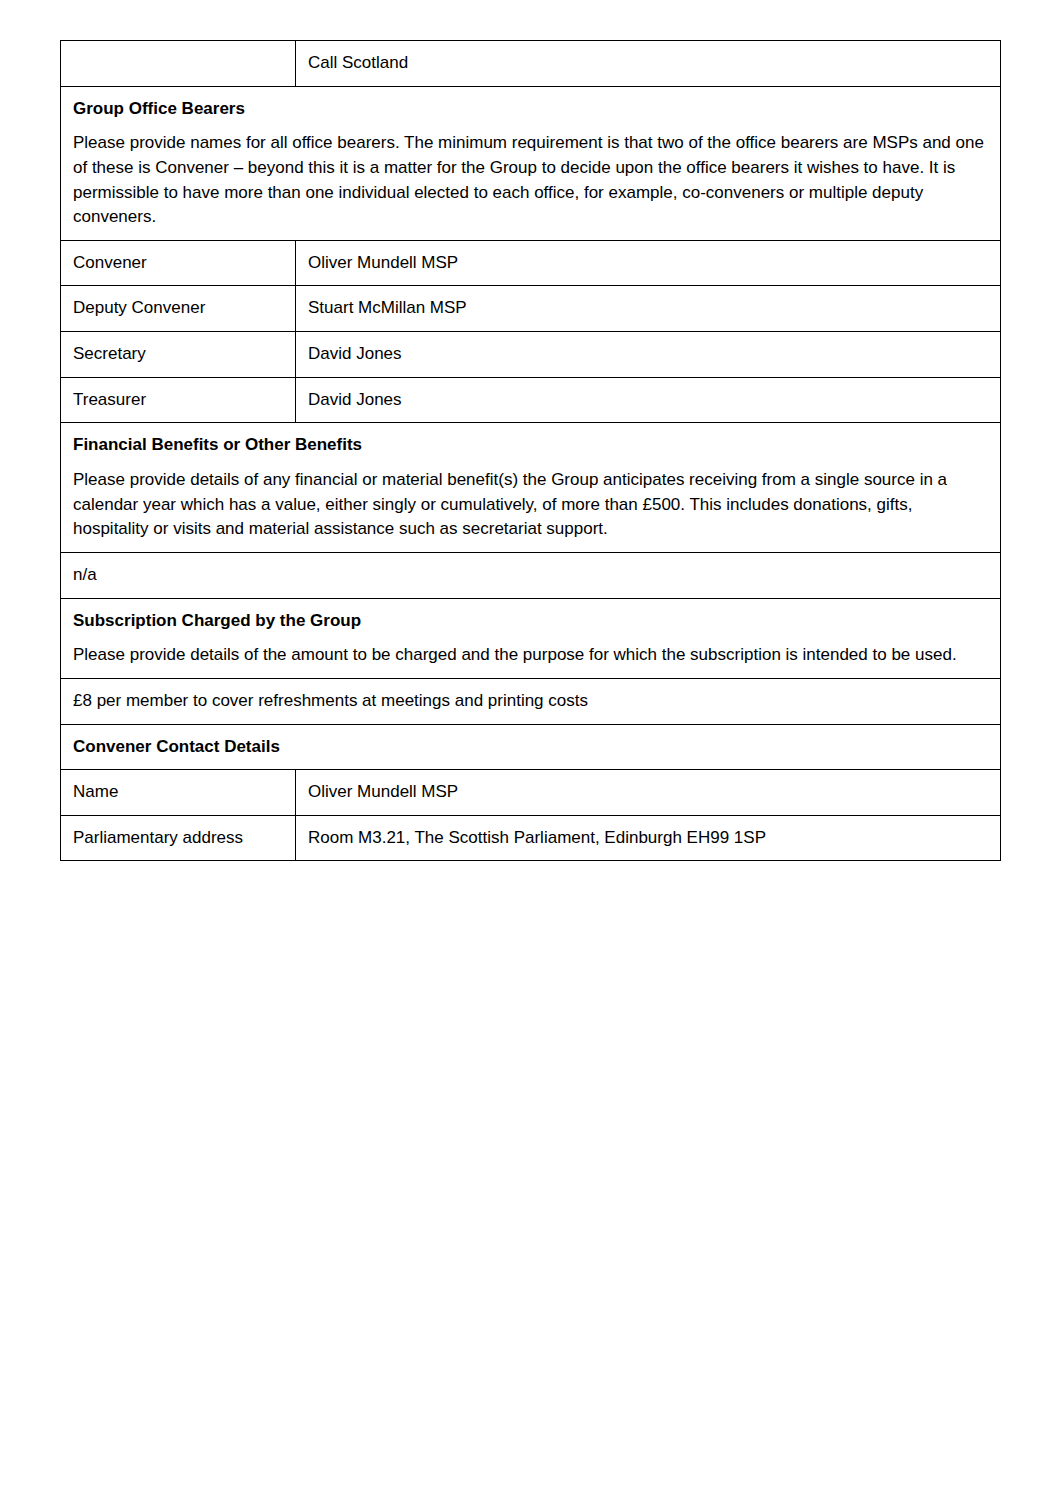| | Call Scotland |
| Group Office Bearers Please provide names for all office bearers. The minimum requirement is that two of the office bearers are MSPs and one of these is Convener – beyond this it is a matter for the Group to decide upon the office bearers it wishes to have. It is permissible to have more than one individual elected to each office, for example, co-conveners or multiple deputy conveners. |
| Convener | Oliver Mundell MSP |
| Deputy Convener | Stuart McMillan MSP |
| Secretary | David Jones |
| Treasurer | David Jones |
| Financial Benefits or Other Benefits Please provide details of any financial or material benefit(s) the Group anticipates receiving from a single source in a calendar year which has a value, either singly or cumulatively, of more than £500. This includes donations, gifts, hospitality or visits and material assistance such as secretariat support. |
| n/a |
| Subscription Charged by the Group Please provide details of the amount to be charged and the purpose for which the subscription is intended to be used. |
| £8 per member to cover refreshments at meetings and printing costs |
| Convener Contact Details |
| Name | Oliver Mundell MSP |
| Parliamentary address | Room M3.21, The Scottish Parliament, Edinburgh EH99 1SP |